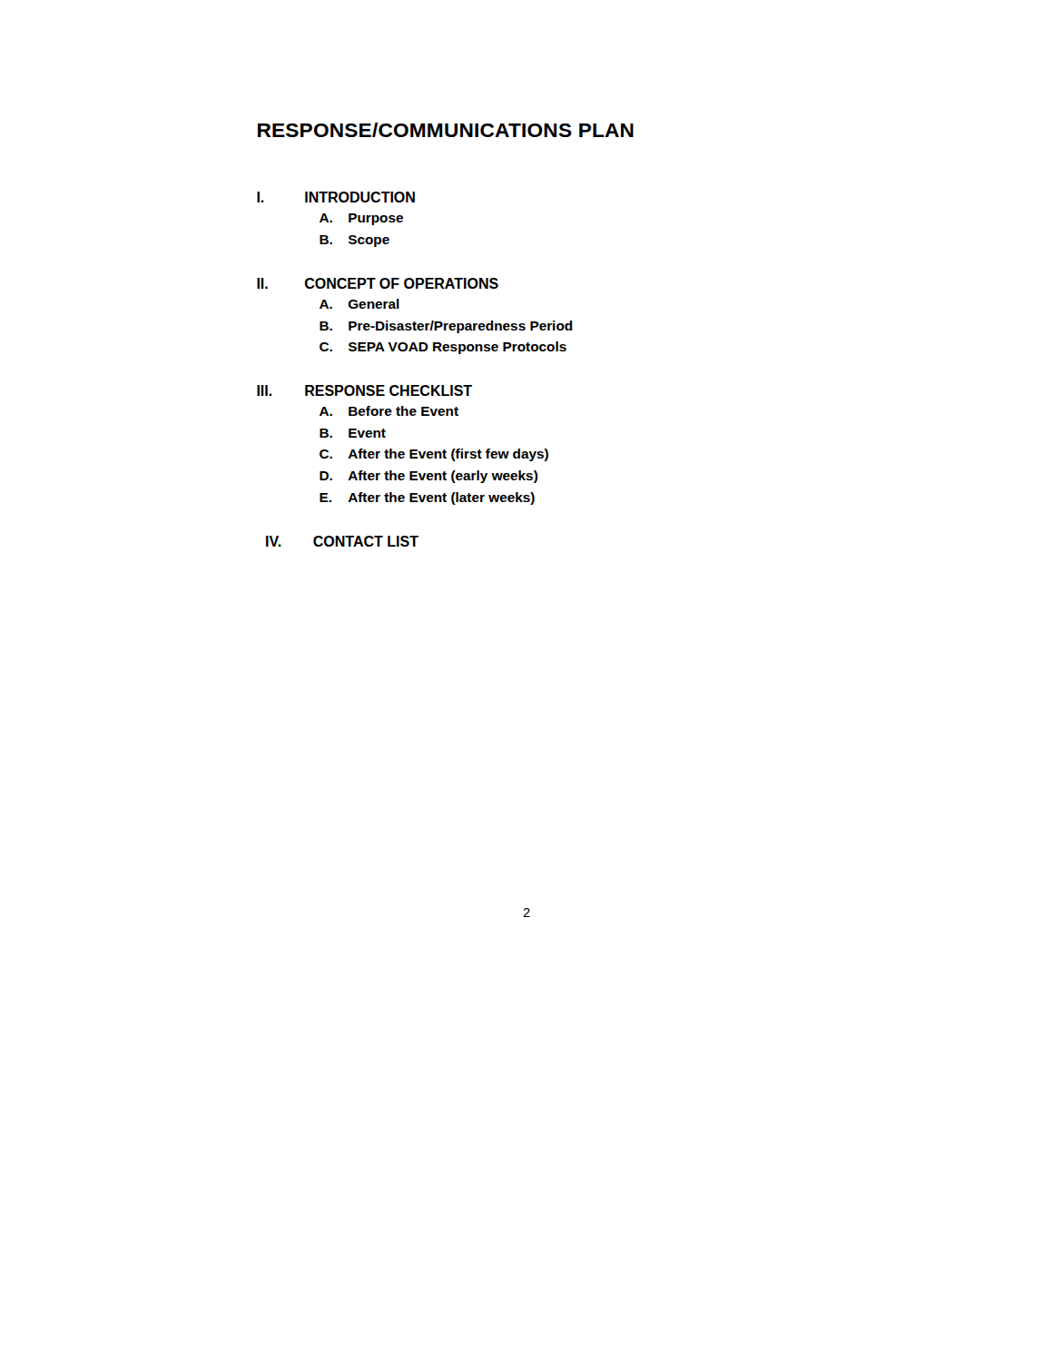RESPONSE/COMMUNICATIONS PLAN
I. INTRODUCTION
A. Purpose
B. Scope
II. CONCEPT OF OPERATIONS
A. General
B. Pre-Disaster/Preparedness Period
C. SEPA VOAD Response Protocols
III. RESPONSE CHECKLIST
A. Before the Event
B. Event
C. After the Event (first few days)
D. After the Event (early weeks)
E. After the Event (later weeks)
IV. CONTACT LIST
2